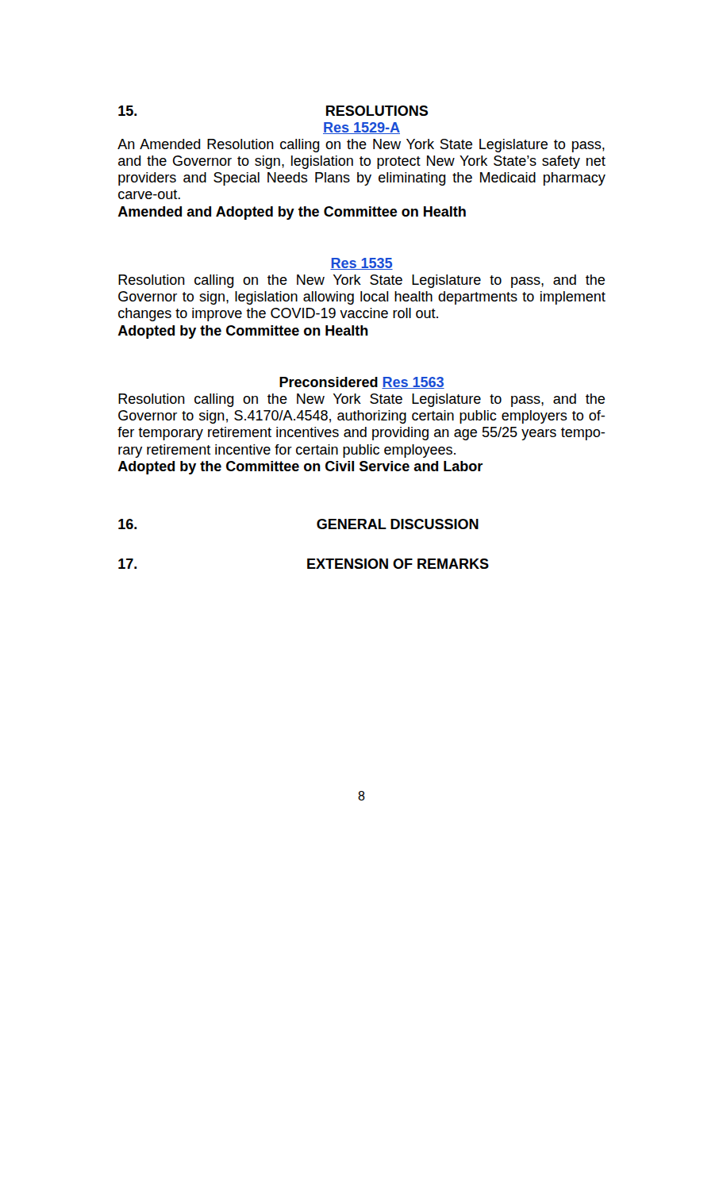15.
RESOLUTIONS
Res 1529-A
An Amended Resolution calling on the New York State Legislature to pass, and the Governor to sign, legislation to protect New York State’s safety net providers and Special Needs Plans by eliminating the Medicaid pharmacy carve-out.
Amended and Adopted by the Committee on Health
Res 1535
Resolution calling on the New York State Legislature to pass, and the Governor to sign, legislation allowing local health departments to implement changes to improve the COVID-19 vaccine roll out.
Adopted by the Committee on Health
Preconsidered Res 1563
Resolution calling on the New York State Legislature to pass, and the Governor to sign, S.4170/A.4548, authorizing certain public employers to offer temporary retirement incentives and providing an age 55/25 years temporary retirement incentive for certain public employees.
Adopted by the Committee on Civil Service and Labor
16.
GENERAL DISCUSSION
17.
EXTENSION OF REMARKS
8